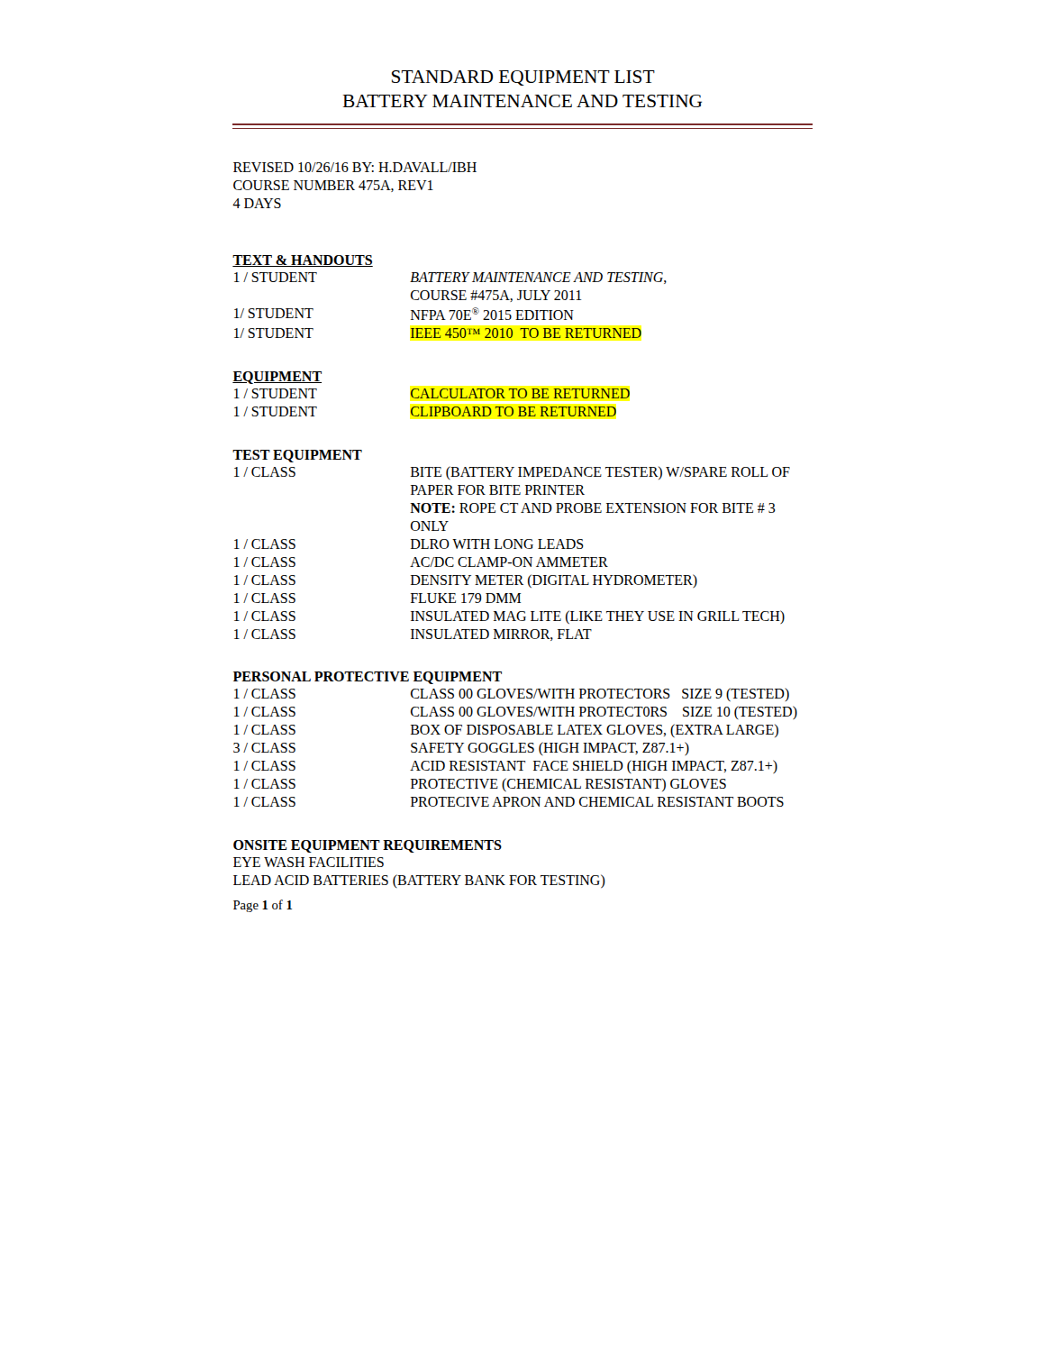STANDARD EQUIPMENT LIST
BATTERY MAINTENANCE AND TESTING
REVISED 10/26/16 BY: H.DAVALL/IBH
COURSE NUMBER 475A, REV1
4 DAYS
Text & Handouts
| 1 / STUDENT | BATTERY MAINTENANCE AND TESTING , COURSE #475A, JULY 2011 |
| 1/ STUDENT | NFPA 70E ® 2015 EDITION |
| 1/ STUDENT | IEEE 450™ 2010 TO BE RETURNED |
Equipment
| 1 / STUDENT | CALCULATOR TO BE RETURNED |
| 1 / STUDENT | CLIPBOARD TO BE RETURNED |
Test Equipment
| 1 / CLASS | BITE (BATTERY IMPEDANCE TESTER) W/SPARE ROLL OF PAPER FOR BITE PRINTER NOTE: ROPE CT AND PROBE EXTENSION FOR BITE # 3 ONLY |
| 1 / CLASS | DLRO WITH LONG LEADS |
| 1 / CLASS | AC/DC CLAMP-ON AMMETER |
| 1 / CLASS | DENSITY METER (DIGITAL HYDROMETER) |
| 1 / CLASS | FLUKE 179 DMM |
| 1 / CLASS | INSULATED MAG LITE (LIKE THEY USE IN GRILL TECH) |
| 1 / CLASS | INSULATED MIRROR, FLAT |
Personal Protective Equipment
| 1 / CLASS | CLASS 00 GLOVES/WITH PROTECTORS SIZE 9 (TESTED) |
| 1 / CLASS | CLASS 00 GLOVES/WITH PROTECT0RS SIZE 10 (TESTED) |
| 1 / CLASS | BOX OF DISPOSABLE LATEX GLOVES, (EXTRA LARGE) |
| 3 / CLASS | SAFETY GOGGLES (HIGH IMPACT, Z87.1+) |
| 1 / CLASS | ACID RESISTANT FACE SHIELD (HIGH IMPACT, Z87.1+) |
| 1 / CLASS | PROTECTIVE (CHEMICAL RESISTANT) GLOVES |
| 1 / CLASS | PROTECIVE APRON AND CHEMICAL RESISTANT BOOTS |
Onsite Equipment Requirements
EYE WASH FACILITIES
LEAD ACID BATTERIES (BATTERY BANK FOR TESTING)
Page 1 of 1